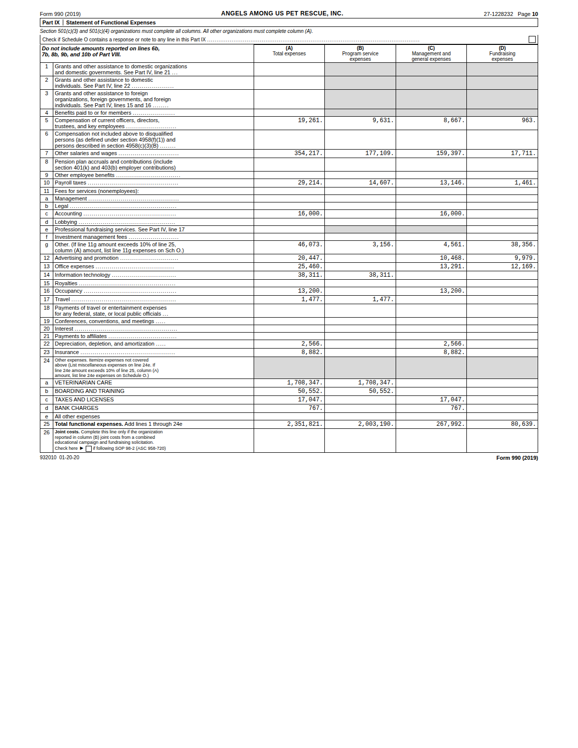Form 990 (2019)
ANGELS AMONG US PET RESCUE, INC.
27-1228232 Page 10
Part IXStatement of Functional Expenses
Section 501(c)(3) and 501(c)(4) organizations must complete all columns. All other organizations must complete column (A).
Check if Schedule O contains a response or note to any line in this Part IX .................................................................................................................
| Do not include amounts reported on lines 6b, 7b, 8b, 9b, and 10b of Part VIII. | (A) Total expenses | (B) Program service expenses | (C) Management and general expenses | (D) Fundraising expenses |
| 1 | Grants and other assistance to domestic organizations and domestic governments. See Part IV, line 21 ... | | | | |
| 2 | Grants and other assistance to domestic individuals. See Part IV, line 22 ..................... | | | | |
| 3 | Grants and other assistance to foreign organizations, foreign governments, and foreign individuals. See Part IV, lines 15 and 16 ........ | | | | |
| 4 | Benefits paid to or for members ..................... | | | | |
| 5 | Compensation of current officers, directors, trustees, and key employees ......................... | 19,261. | 9,631. | 8,667. | 963. |
| 6 | Compensation not included above to disqualified persons (as defined under section 4958(f)(1)) and persons described in section 4958(c)(3)(B) ........ | | | | |
| 7 | Other salaries and wages .............................. | 354,217. | 177,109. | 159,397. | 17,711. |
| 8 | Pension plan accruals and contributions (include section 401(k) and 403(b) employer contributions) | | | | |
| 9 | Other employee benefits ................................ | | | | |
| 10 | Payroll taxes ............................................. | 29,214. | 14,607. | 13,146. | 1,461. |
| 11 | Fees for services (nonemployees): | | | | |
| a | Management ............................................. | | | | |
| b | Legal ..................................................... | | | | |
| c | Accounting .............................................. | 16,000. | | 16,000. | |
| d | Lobbying ................................................ | | | | |
| e | Professional fundraising services. See Part IV, line 17 | | | | |
| f | Investment management fees ......................... | | | | |
| g | Other. (If line 11g amount exceeds 10% of line 25, column (A) amount, list line 11g expenses on Sch O.) | 46,073. | 3,156. | 4,561. | 38,356. |
| 12 | Advertising and promotion ............................. | 20,447. | | 10,468. | 9,979. |
| 13 | Office expenses ....................................... | 25,460. | | 13,291. | 12,169. |
| 14 | Information technology ................................ | 38,311. | 38,311. | | |
| 15 | Royalties ................................................ | | | | |
| 16 | Occupancy .............................................. | 13,200. | | 13,200. | |
| 17 | Travel .................................................... | 1,477. | 1,477. | | |
| 18 | Payments of travel or entertainment expenses for any federal, state, or local public officials ... | | | | |
| 19 | Conferences, conventions, and meetings ..... | | | | |
| 20 | Interest ................................................... | | | | |
| 21 | Payments to affiliates .................................. | | | | |
| 22 | Depreciation, depletion, and amortization ..... | 2,566. | | 2,566. | |
| 23 | Insurance ............................................... | 8,882. | | 8,882. | |
| 24 | Other expenses. Itemize expenses not covered above (List miscellaneous expenses on line 24e. If line 24e amount exceeds 10% of line 25, column (A) amount, list line 24e expenses on Schedule O.) | | | | |
| a | VETERINARIAN CARE | 1,708,347. | 1,708,347. | | |
| b | BOARDING AND TRAINING | 50,552. | 50,552. | | |
| c | TAXES AND LICENSES | 17,047. | | 17,047. | |
| d | BANK CHARGES | 767. | | 767. | |
| e | All other expenses | | | | |
| 25 | Total functional expenses. Add lines 1 through 24e | 2,351,821. | 2,003,190. | 267,992. | 80,639. |
| 26 | Joint costs. Complete this line only if the organization reported in column (B) joint costs from a combined educational campaign and fundraising solicitation. Check here ► if following SOP 98-2 (ASC 958-720) | | | | |
932010 01-20-20
Form 990 (2019)